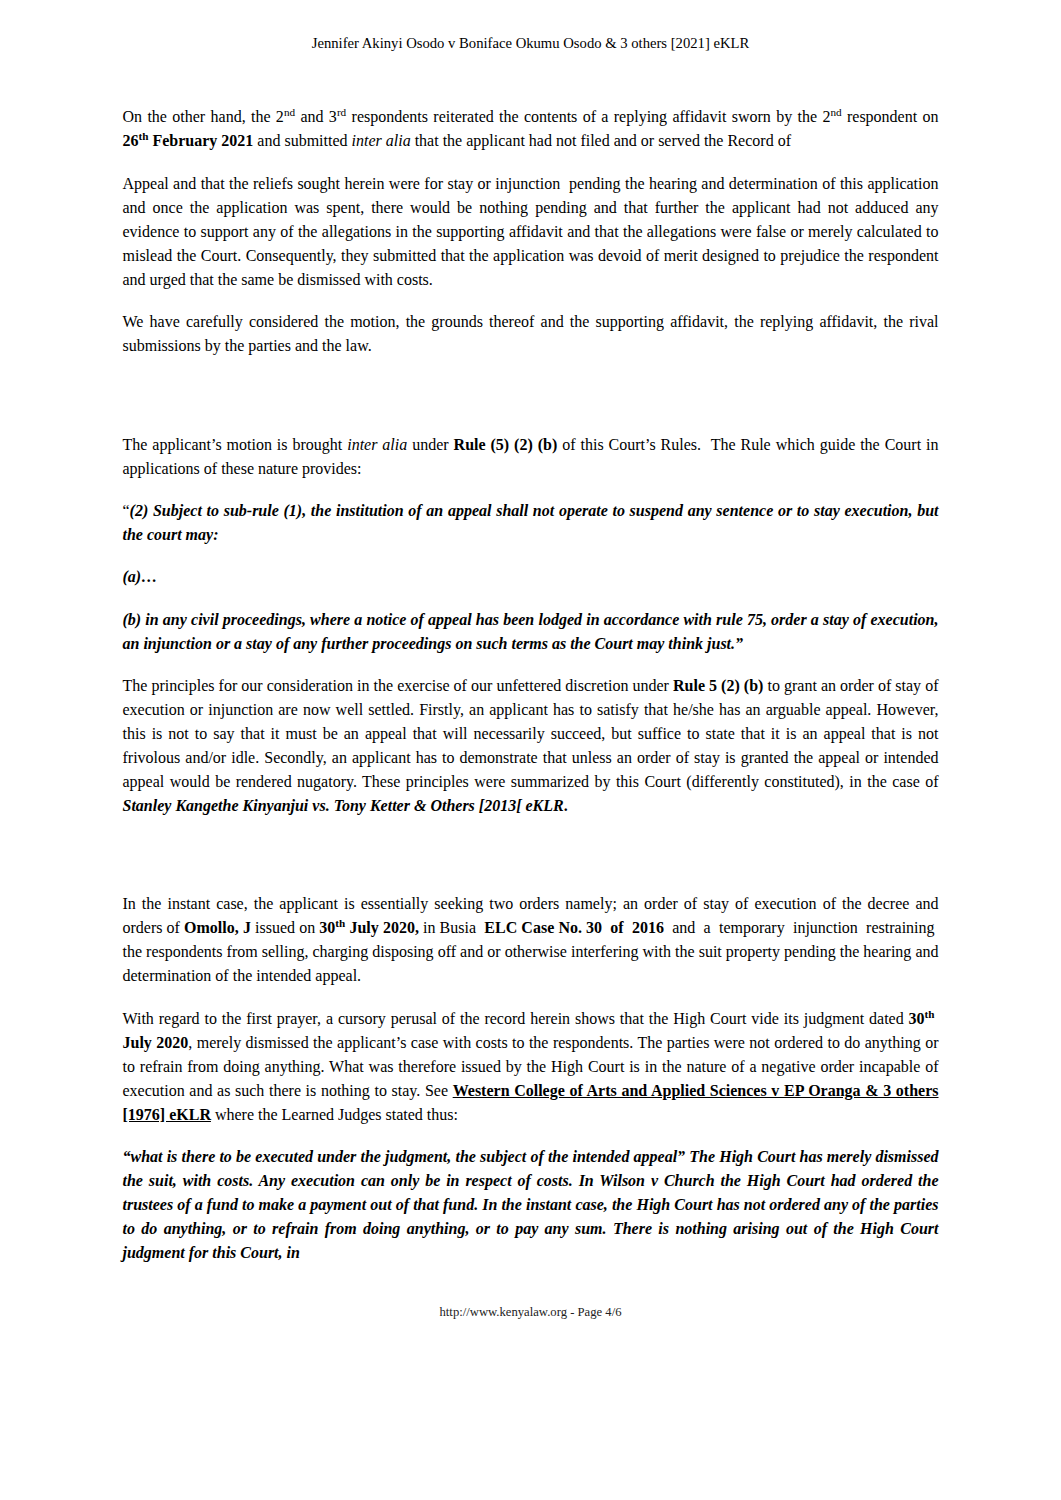Jennifer Akinyi Osodo v Boniface Okumu Osodo & 3 others [2021] eKLR
On the other hand, the 2nd and 3rd respondents reiterated the contents of a replying affidavit sworn by the 2nd respondent on 26th February 2021 and submitted inter alia that the applicant had not filed and or served the Record of
Appeal and that the reliefs sought herein were for stay or injunction pending the hearing and determination of this application and once the application was spent, there would be nothing pending and that further the applicant had not adduced any evidence to support any of the allegations in the supporting affidavit and that the allegations were false or merely calculated to mislead the Court. Consequently, they submitted that the application was devoid of merit designed to prejudice the respondent and urged that the same be dismissed with costs.
We have carefully considered the motion, the grounds thereof and the supporting affidavit, the replying affidavit, the rival submissions by the parties and the law.
The applicant’s motion is brought inter alia under Rule (5) (2) (b) of this Court’s Rules. The Rule which guide the Court in applications of these nature provides:
“(2) Subject to sub-rule (1), the institution of an appeal shall not operate to suspend any sentence or to stay execution, but the court may:
(a)…
(b) in any civil proceedings, where a notice of appeal has been lodged in accordance with rule 75, order a stay of execution, an injunction or a stay of any further proceedings on such terms as the Court may think just.”
The principles for our consideration in the exercise of our unfettered discretion under Rule 5 (2) (b) to grant an order of stay of execution or injunction are now well settled. Firstly, an applicant has to satisfy that he/she has an arguable appeal. However, this is not to say that it must be an appeal that will necessarily succeed, but suffice to state that it is an appeal that is not frivolous and/or idle. Secondly, an applicant has to demonstrate that unless an order of stay is granted the appeal or intended appeal would be rendered nugatory. These principles were summarized by this Court (differently constituted), in the case of Stanley Kangethe Kinyanjui vs. Tony Ketter & Others [2013[ eKLR.
In the instant case, the applicant is essentially seeking two orders namely; an order of stay of execution of the decree and orders of Omollo, J issued on 30th July 2020, in Busia ELC Case No. 30 of 2016 and a temporary injunction restraining the respondents from selling, charging disposing off and or otherwise interfering with the suit property pending the hearing and determination of the intended appeal.
With regard to the first prayer, a cursory perusal of the record herein shows that the High Court vide its judgment dated 30th July 2020, merely dismissed the applicant’s case with costs to the respondents. The parties were not ordered to do anything or to refrain from doing anything. What was therefore issued by the High Court is in the nature of a negative order incapable of execution and as such there is nothing to stay. See Western College of Arts and Applied Sciences v EP Oranga & 3 others [1976] eKLR where the Learned Judges stated thus:
“what is there to be executed under the judgment, the subject of the intended appeal” The High Court has merely dismissed the suit, with costs. Any execution can only be in respect of costs. In Wilson v Church the High Court had ordered the trustees of a fund to make a payment out of that fund. In the instant case, the High Court has not ordered any of the parties to do anything, or to refrain from doing anything, or to pay any sum. There is nothing arising out of the High Court judgment for this Court, in
http://www.kenyalaw.org - Page 4/6